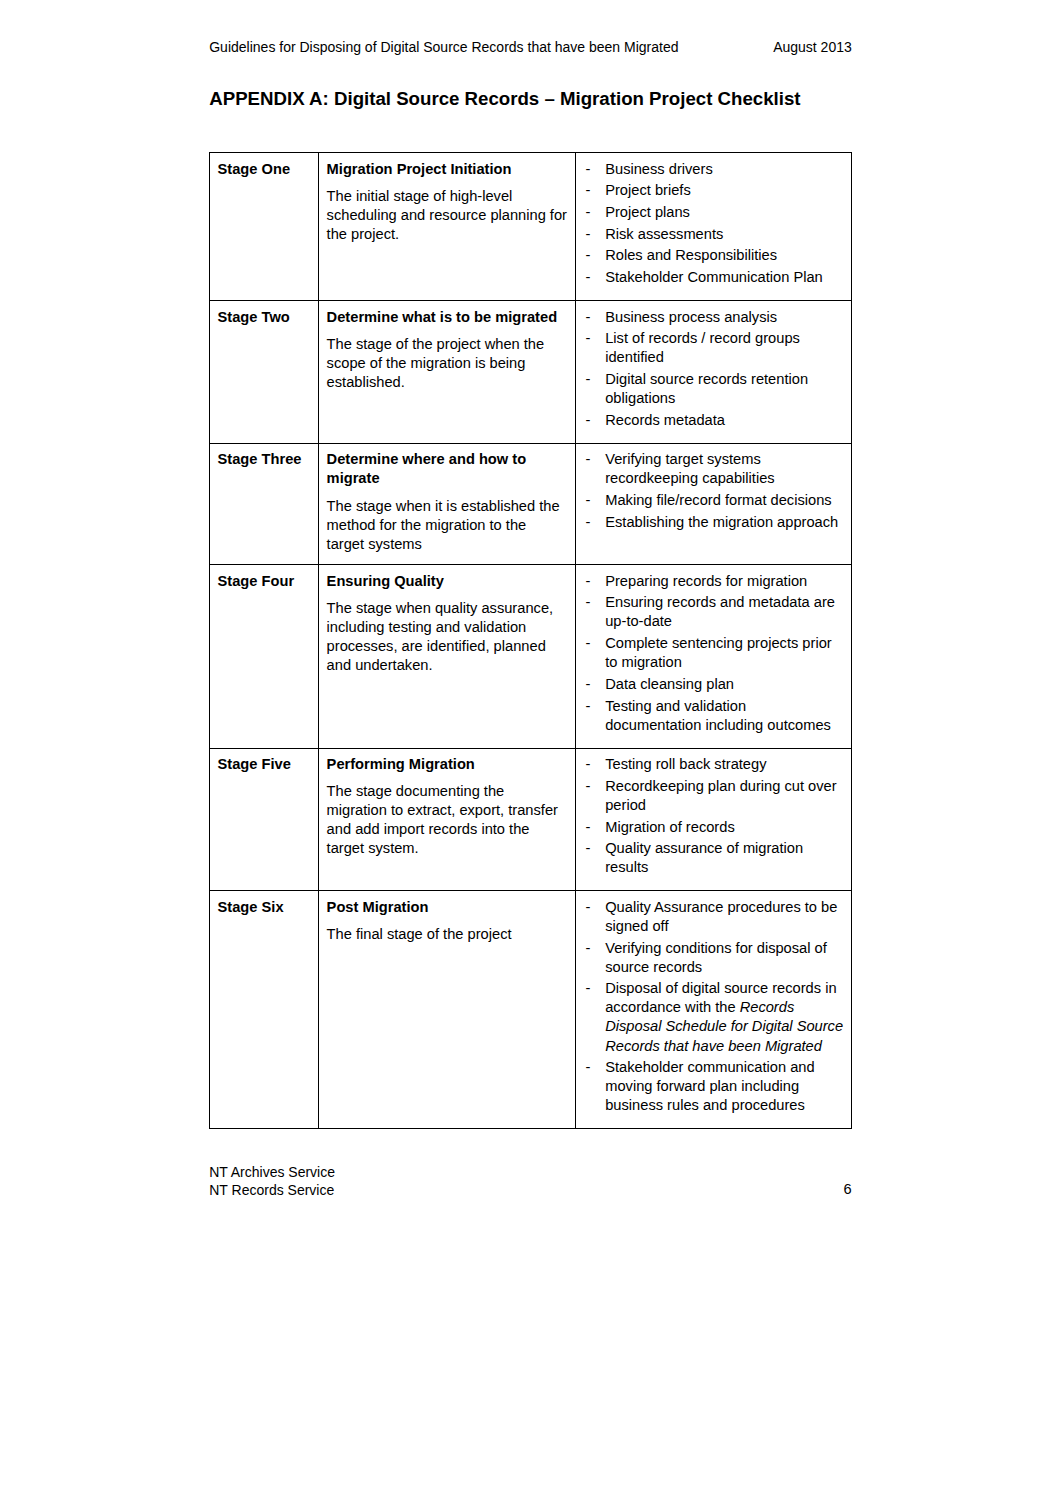Guidelines for Disposing of Digital Source Records that have been Migrated
August 2013
APPENDIX A: Digital Source Records – Migration Project Checklist
| Stage One | Migration Project Initiation The initial stage of high-level scheduling and resource planning for the project. | Business drivers Project briefs Project plans Risk assessments Roles and Responsibilities Stakeholder Communication Plan |
| Stage Two | Determine what is to be migrated The stage of the project when the scope of the migration is being established. | Business process analysis List of records / record groups identified Digital source records retention obligations Records metadata |
| Stage Three | Determine where and how to migrate The stage when it is established the method for the migration to the target systems | Verifying target systems recordkeeping capabilities Making file/record format decisions Establishing the migration approach |
| Stage Four | Ensuring Quality The stage when quality assurance, including testing and validation processes, are identified, planned and undertaken. | Preparing records for migration Ensuring records and metadata are up-to-date Complete sentencing projects prior to migration Data cleansing plan Testing and validation documentation including outcomes |
| Stage Five | Performing Migration The stage documenting the migration to extract, export, transfer and add import records into the target system. | Testing roll back strategy Recordkeeping plan during cut over period Migration of records Quality assurance of migration results |
| Stage Six | Post Migration The final stage of the project | Quality Assurance procedures to be signed off Verifying conditions for disposal of source records Disposal of digital source records in accordance with the Records Disposal Schedule for Digital Source Records that have been Migrated Stakeholder communication and moving forward plan including business rules and procedures |
NT Archives Service
NT Records Service
6